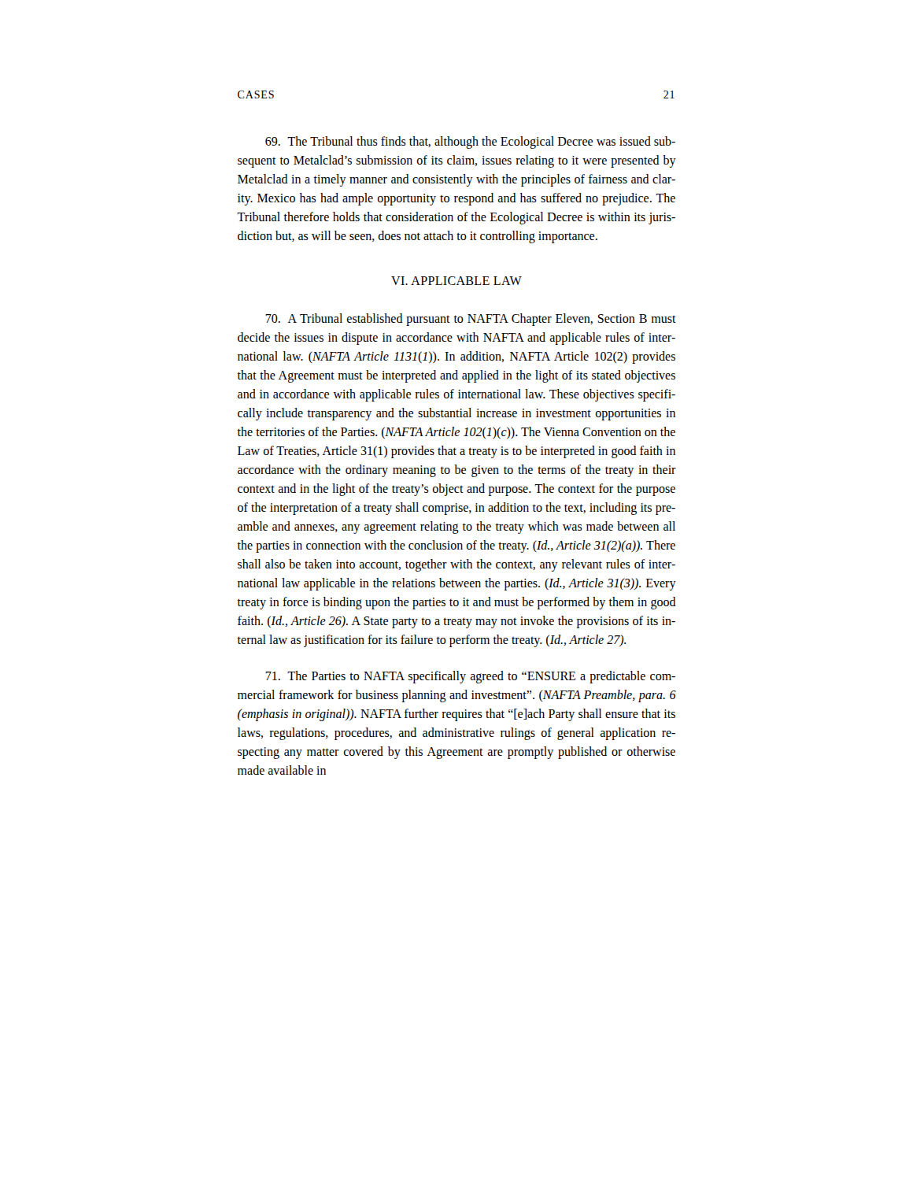Cases 21
69. The Tribunal thus finds that, although the Ecological Decree was issued subsequent to Metalclad’s submission of its claim, issues relating to it were presented by Metalclad in a timely manner and consistently with the principles of fairness and clarity. Mexico has had ample opportunity to respond and has suffered no prejudice. The Tribunal therefore holds that consideration of the Ecological Decree is within its jurisdiction but, as will be seen, does not attach to it controlling importance.
VI. Applicable Law
70. A Tribunal established pursuant to NAFTA Chapter Eleven, Section B must decide the issues in dispute in accordance with NAFTA and applicable rules of international law. (NAFTA Article 1131(1)). In addition, NAFTA Article 102(2) provides that the Agreement must be interpreted and applied in the light of its stated objectives and in accordance with applicable rules of international law. These objectives specifically include transparency and the substantial increase in investment opportunities in the territories of the Parties. (NAFTA Article 102(1)(c)). The Vienna Convention on the Law of Treaties, Article 31(1) provides that a treaty is to be interpreted in good faith in accordance with the ordinary meaning to be given to the terms of the treaty in their context and in the light of the treaty’s object and purpose. The context for the purpose of the interpretation of a treaty shall comprise, in addition to the text, including its preamble and annexes, any agreement relating to the treaty which was made between all the parties in connection with the conclusion of the treaty. (Id., Article 31(2)(a)). There shall also be taken into account, together with the context, any relevant rules of international law applicable in the relations between the parties. (Id., Article 31(3)). Every treaty in force is binding upon the parties to it and must be performed by them in good faith. (Id., Article 26). A State party to a treaty may not invoke the provisions of its internal law as justification for its failure to perform the treaty. (Id., Article 27).
71. The Parties to NAFTA specifically agreed to “ENSURE a predictable commercial framework for business planning and investment”. (NAFTA Preamble, para. 6 (emphasis in original)). NAFTA further requires that “[e]ach Party shall ensure that its laws, regulations, procedures, and administrative rulings of general application respecting any matter covered by this Agreement are promptly published or otherwise made available in